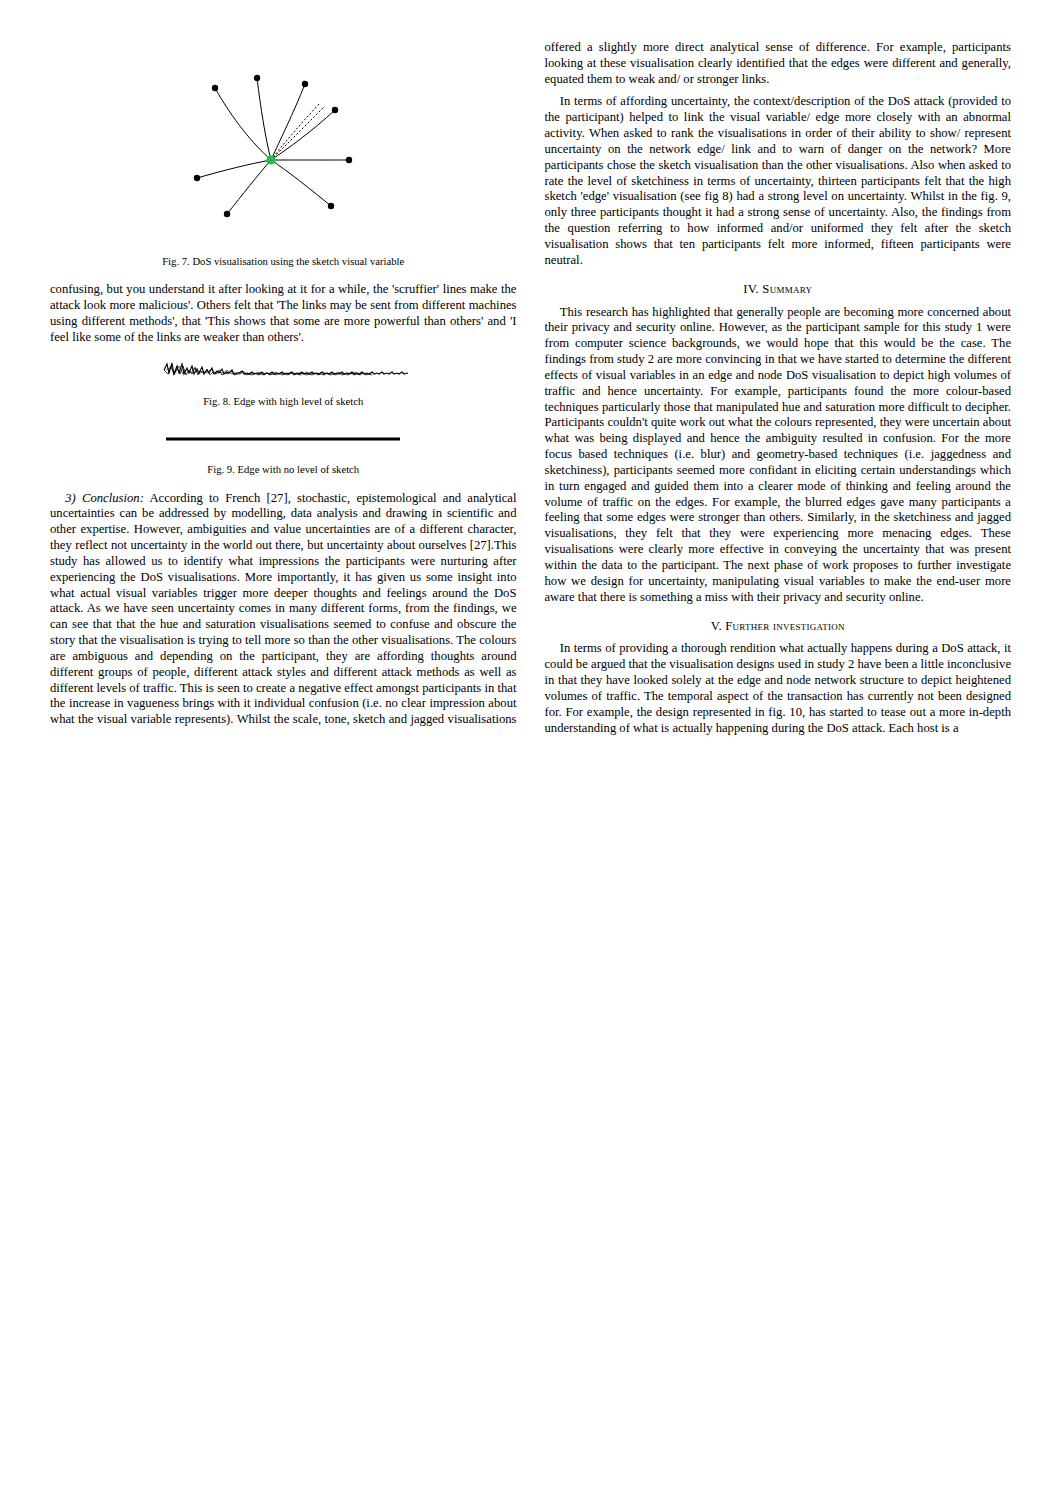Fig. 7. DoS visualisation using the sketch visual variable
confusing, but you understand it after looking at it for a while, the 'scruffier' lines make the attack look more malicious'. Others felt that 'The links may be sent from different machines using different methods', that 'This shows that some are more powerful than others' and 'I feel like some of the links are weaker than others'.
Fig. 8. Edge with high level of sketch
Fig. 9. Edge with no level of sketch
3) Conclusion: According to French [27], stochastic, epistemological and analytical uncertainties can be addressed by modelling, data analysis and drawing in scientific and other expertise. However, ambiguities and value uncertainties are of a different character, they reflect not uncertainty in the world out there, but uncertainty about ourselves [27].This study has allowed us to identify what impressions the participants were nurturing after experiencing the DoS visualisations. More importantly, it has given us some insight into what actual visual variables trigger more deeper thoughts and feelings around the DoS attack. As we have seen uncertainty comes in many different forms, from the findings, we can see that that the hue and saturation visualisations seemed to confuse and obscure the story that the visualisation is trying to tell more so than the other visualisations. The colours are ambiguous and depending on the participant, they are affording thoughts around different groups of people, different attack styles and different attack methods as well as different levels of traffic. This is seen to create a negative effect amongst participants in that the increase in vagueness brings with it individual confusion (i.e. no clear impression about what the visual variable represents). Whilst the scale, tone, sketch and jagged visualisations offered a slightly more direct analytical sense of difference. For example, participants looking at these visualisation clearly identified that the edges were different and generally, equated them to weak and/ or stronger links.
In terms of affording uncertainty, the context/description of the DoS attack (provided to the participant) helped to link the visual variable/ edge more closely with an abnormal activity. When asked to rank the visualisations in order of their ability to show/ represent uncertainty on the network edge/ link and to warn of danger on the network? More participants chose the sketch visualisation than the other visualisations. Also when asked to rate the level of sketchiness in terms of uncertainty, thirteen participants felt that the high sketch 'edge' visualisation (see fig 8) had a strong level on uncertainty. Whilst in the fig. 9, only three participants thought it had a strong sense of uncertainty. Also, the findings from the question referring to how informed and/or uniformed they felt after the sketch visualisation shows that ten participants felt more informed, fifteen participants were neutral.
IV. Summary
This research has highlighted that generally people are becoming more concerned about their privacy and security online. However, as the participant sample for this study 1 were from computer science backgrounds, we would hope that this would be the case. The findings from study 2 are more convincing in that we have started to determine the different effects of visual variables in an edge and node DoS visualisation to depict high volumes of traffic and hence uncertainty. For example, participants found the more colour-based techniques particularly those that manipulated hue and saturation more difficult to decipher. Participants couldn't quite work out what the colours represented, they were uncertain about what was being displayed and hence the ambiguity resulted in confusion. For the more focus based techniques (i.e. blur) and geometry-based techniques (i.e. jaggedness and sketchiness), participants seemed more confidant in eliciting certain understandings which in turn engaged and guided them into a clearer mode of thinking and feeling around the volume of traffic on the edges. For example, the blurred edges gave many participants a feeling that some edges were stronger than others. Similarly, in the sketchiness and jagged visualisations, they felt that they were experiencing more menacing edges. These visualisations were clearly more effective in conveying the uncertainty that was present within the data to the participant. The next phase of work proposes to further investigate how we design for uncertainty, manipulating visual variables to make the end-user more aware that there is something a miss with their privacy and security online.
V. Further investigation
In terms of providing a thorough rendition what actually happens during a DoS attack, it could be argued that the visualisation designs used in study 2 have been a little inconclusive in that they have looked solely at the edge and node network structure to depict heightened volumes of traffic. The temporal aspect of the transaction has currently not been designed for. For example, the design represented in fig. 10, has started to tease out a more in-depth understanding of what is actually happening during the DoS attack. Each host is a